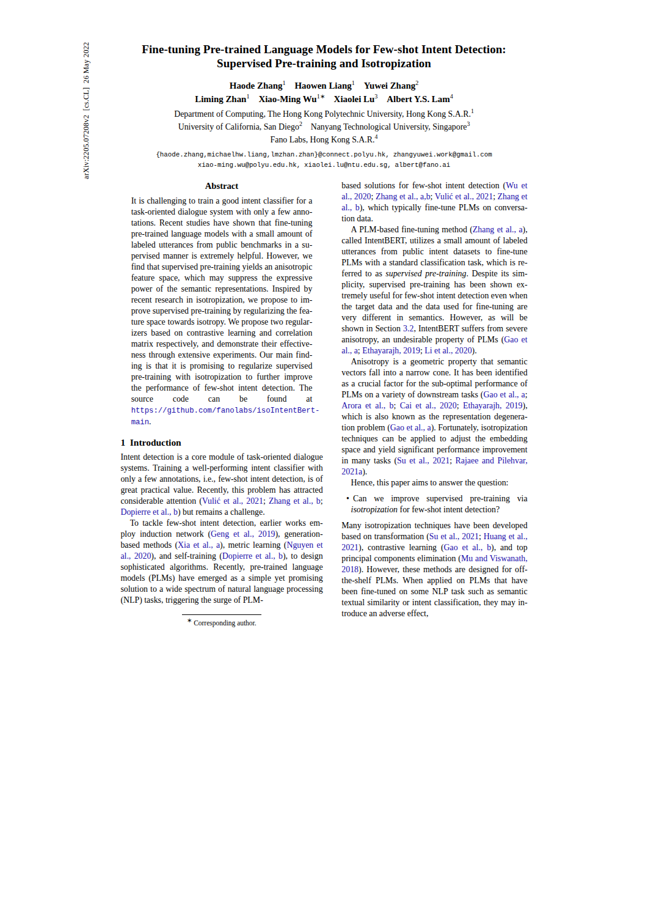arXiv:2205.07208v2 [cs.CL] 26 May 2022
Fine-tuning Pre-trained Language Models for Few-shot Intent Detection:
Supervised Pre-training and Isotropization
Haode Zhang1 Haowen Liang1 Yuwei Zhang2
Liming Zhan1 Xiao-Ming Wu1∗ Xiaolei Lu3 Albert Y.S. Lam4
Department of Computing, The Hong Kong Polytechnic University, Hong Kong S.A.R.1
University of California, San Diego2 Nanyang Technological University, Singapore3
Fano Labs, Hong Kong S.A.R.4
{haode.zhang,michaelhw.liang,lmzhan.zhan}@connect.polyu.hk, zhangyuwei.work@gmail.com
xiao-ming.wu@polyu.edu.hk, xiaolei.lu@ntu.edu.sg, albert@fano.ai
Abstract
It is challenging to train a good intent classifier for a task-oriented dialogue system with only a few annotations. Recent studies have shown that fine-tuning pre-trained language models with a small amount of labeled utterances from public benchmarks in a supervised manner is extremely helpful. However, we find that supervised pre-training yields an anisotropic feature space, which may suppress the expressive power of the semantic representations. Inspired by recent research in isotropization, we propose to improve supervised pre-training by regularizing the feature space towards isotropy. We propose two regularizers based on contrastive learning and correlation matrix respectively, and demonstrate their effectiveness through extensive experiments. Our main finding is that it is promising to regularize supervised pre-training with isotropization to further improve the performance of few-shot intent detection. The source code can be found at https://github.com/fanolabs/isoIntentBert-main.
1 Introduction
Intent detection is a core module of task-oriented dialogue systems. Training a well-performing intent classifier with only a few annotations, i.e., few-shot intent detection, is of great practical value. Recently, this problem has attracted considerable attention (Vulić et al., 2021; Zhang et al., b; Dopierre et al., b) but remains a challenge.
To tackle few-shot intent detection, earlier works employ induction network (Geng et al., 2019), generation-based methods (Xia et al., a), metric learning (Nguyen et al., 2020), and self-training (Dopierre et al., b), to design sophisticated algorithms. Recently, pre-trained language models (PLMs) have emerged as a simple yet promising solution to a wide spectrum of natural language processing (NLP) tasks, triggering the surge of PLM-
∗ Corresponding author.
based solutions for few-shot intent detection (Wu et al., 2020; Zhang et al., a,b; Vulić et al., 2021; Zhang et al., b), which typically fine-tune PLMs on conversation data.
A PLM-based fine-tuning method (Zhang et al., a), called IntentBERT, utilizes a small amount of labeled utterances from public intent datasets to fine-tune PLMs with a standard classification task, which is referred to as supervised pre-training. Despite its simplicity, supervised pre-training has been shown extremely useful for few-shot intent detection even when the target data and the data used for fine-tuning are very different in semantics. However, as will be shown in Section 3.2, IntentBERT suffers from severe anisotropy, an undesirable property of PLMs (Gao et al., a; Ethayarajh, 2019; Li et al., 2020).
Anisotropy is a geometric property that semantic vectors fall into a narrow cone. It has been identified as a crucial factor for the sub-optimal performance of PLMs on a variety of downstream tasks (Gao et al., a; Arora et al., b; Cai et al., 2020; Ethayarajh, 2019), which is also known as the representation degeneration problem (Gao et al., a). Fortunately, isotropization techniques can be applied to adjust the embedding space and yield significant performance improvement in many tasks (Su et al., 2021; Rajaee and Pilehvar, 2021a).
Hence, this paper aims to answer the question:
•Can we improve supervised pre-training via isotropization for few-shot intent detection?
Many isotropization techniques have been developed based on transformation (Su et al., 2021; Huang et al., 2021), contrastive learning (Gao et al., b), and top principal components elimination (Mu and Viswanath, 2018). However, these methods are designed for off-the-shelf PLMs. When applied on PLMs that have been fine-tuned on some NLP task such as semantic textual similarity or intent classification, they may introduce an adverse effect,